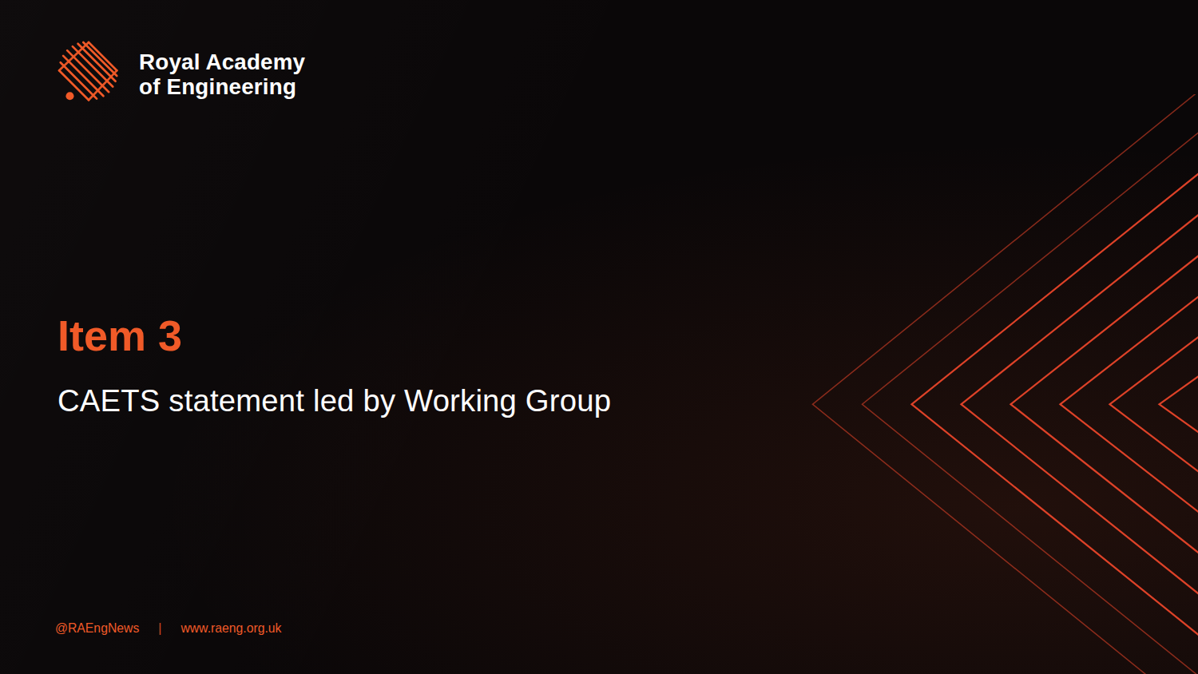Royal Academy
of Engineering
Item 3
CAETS statement led by Working Group
@RAEngNews | www.raeng.org.uk